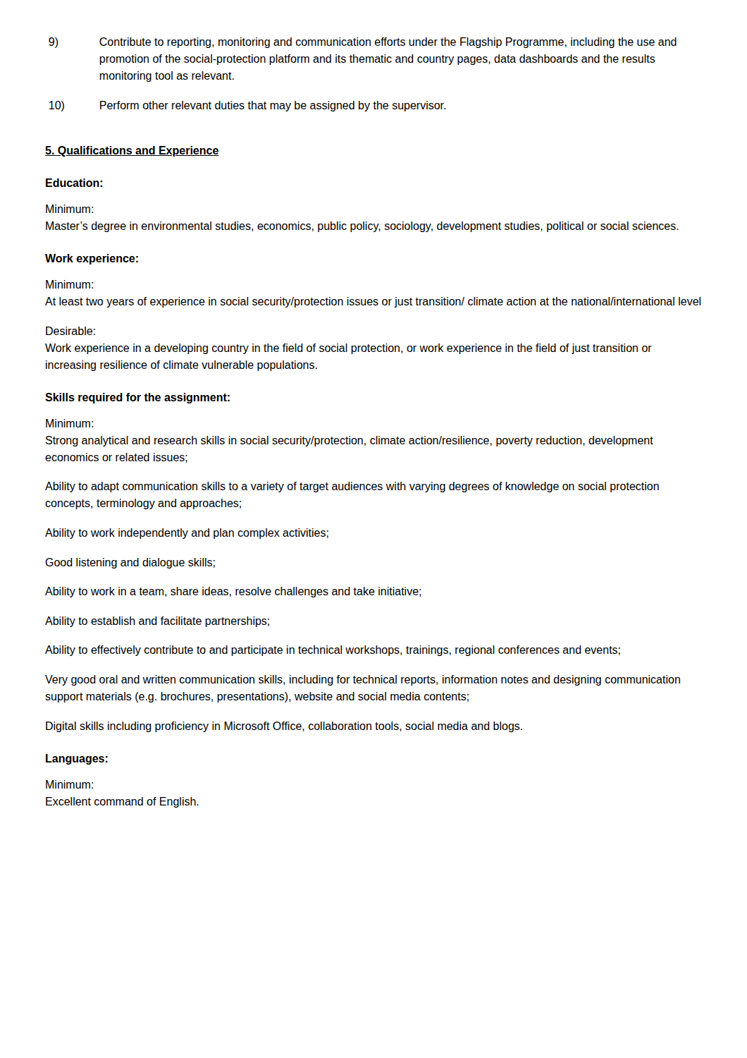9) Contribute to reporting, monitoring and communication efforts under the Flagship Programme, including the use and promotion of the social-protection platform and its thematic and country pages, data dashboards and the results monitoring tool as relevant.
10) Perform other relevant duties that may be assigned by the supervisor.
5. Qualifications and Experience
Education:
Minimum:
Master’s degree in environmental studies, economics, public policy, sociology, development studies, political or social sciences.
Work experience:
Minimum:
At least two years of experience in social security/protection issues or just transition/ climate action at the national/international level
Desirable:
Work experience in a developing country in the field of social protection, or work experience in the field of just transition or increasing resilience of climate vulnerable populations.
Skills required for the assignment:
Minimum:
Strong analytical and research skills in social security/protection, climate action/resilience, poverty reduction, development economics or related issues;
Ability to adapt communication skills to a variety of target audiences with varying degrees of knowledge on social protection concepts, terminology and approaches;
Ability to work independently and plan complex activities;
Good listening and dialogue skills;
Ability to work in a team, share ideas, resolve challenges and take initiative;
Ability to establish and facilitate partnerships;
Ability to effectively contribute to and participate in technical workshops, trainings, regional conferences and events;
Very good oral and written communication skills, including for technical reports, information notes and designing communication support materials (e.g. brochures, presentations), website and social media contents;
Digital skills including proficiency in Microsoft Office, collaboration tools, social media and blogs.
Languages:
Minimum:
Excellent command of English.